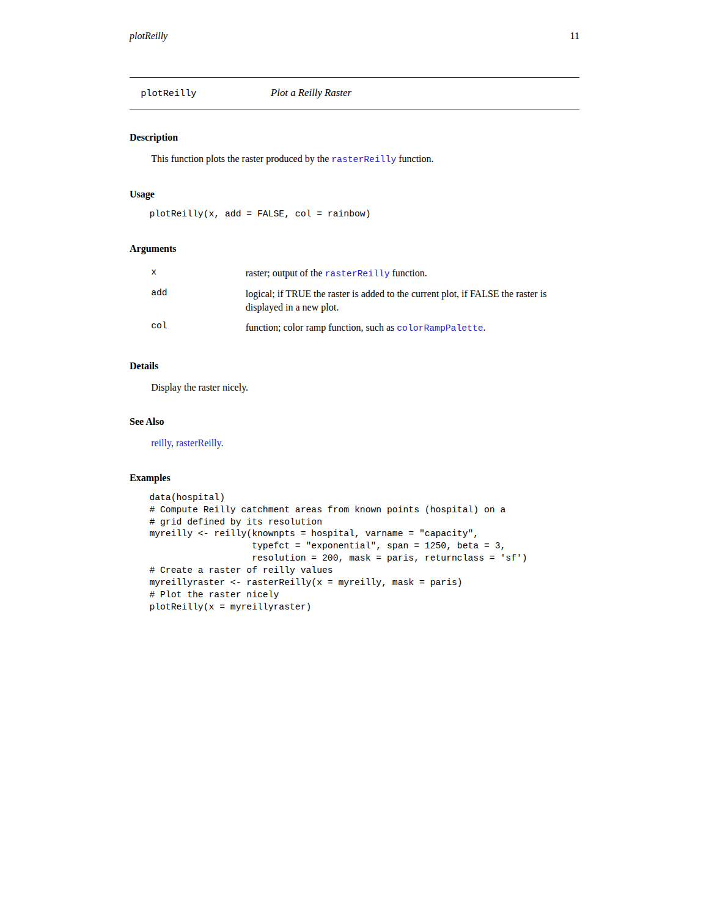plotReilly 11
plotReilly
Plot a Reilly Raster
Description
This function plots the raster produced by the rasterReilly function.
Usage
plotReilly(x, add = FALSE, col = rainbow)
Arguments
| x | raster; output of the rasterReilly function. |
| add | logical; if TRUE the raster is added to the current plot, if FALSE the raster is displayed in a new plot. |
| col | function; color ramp function, such as colorRampPalette . |
Details
Display the raster nicely.
See Also
reilly, rasterReilly.
Examples
data(hospital)
# Compute Reilly catchment areas from known points (hospital) on a
# grid defined by its resolution
myreilly <- reilly(knownpts = hospital, varname = "capacity",
                   typefct = "exponential", span = 1250, beta = 3,
                   resolution = 200, mask = paris, returnclass = 'sf')
# Create a raster of reilly values
myreillyraster <- rasterReilly(x = myreilly, mask = paris)
# Plot the raster nicely
plotReilly(x = myreillyraster)